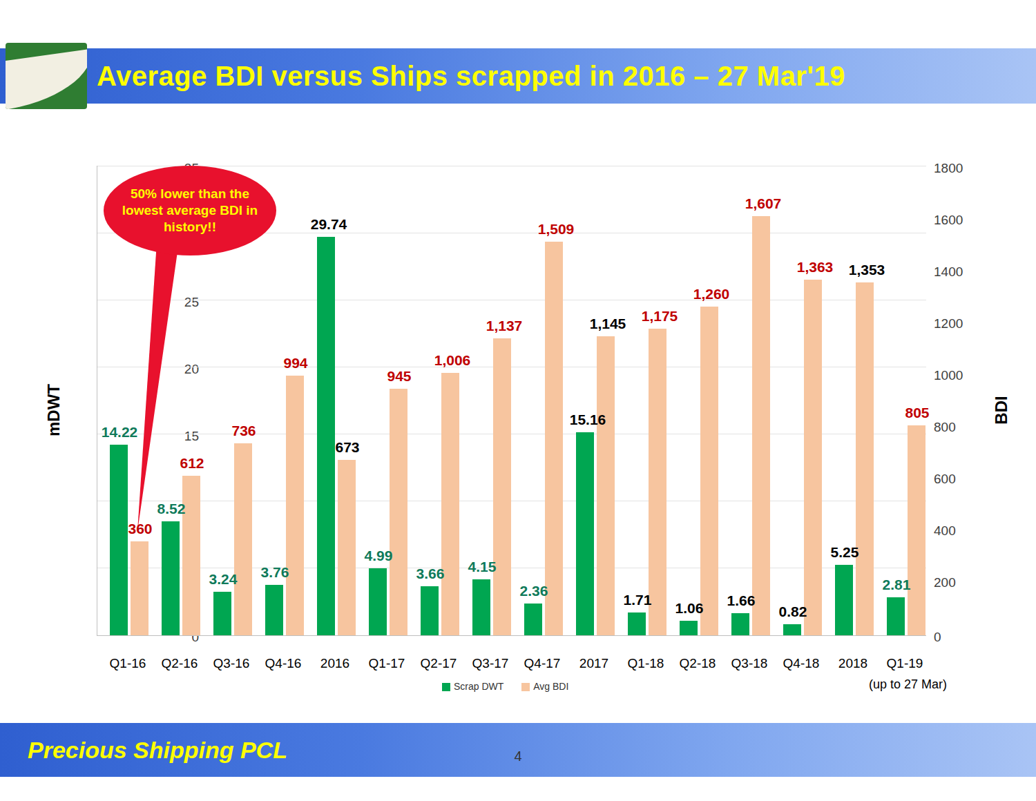Average BDI versus Ships scrapped in 2016 – 27 Mar'19
mDWT
BDI
35
30
25
20
15
10
5
0
1800
1600
1400
1200
1000
800
600
400
200
0
14.22
360
8.52
612
3.24
736
3.76
994
29.74
673
4.99
945
3.66
1,006
4.15
1,137
2.36
1,509
15.16
1,145
1.71
1,175
1.06
1,260
1.66
1,607
0.82
1,363
5.25
1,353
2.81
805
Q1-16
Q2-16
Q3-16
Q4-16
2016
Q1-17
Q2-17
Q3-17
Q4-17
2017
Q1-18
Q2-18
Q3-18
Q4-18
2018
Q1-19
(up to 27 Mar)
Scrap DWT Avg BDI
50% lower than the lowest average BDI in history!!
Precious Shipping PCL
4